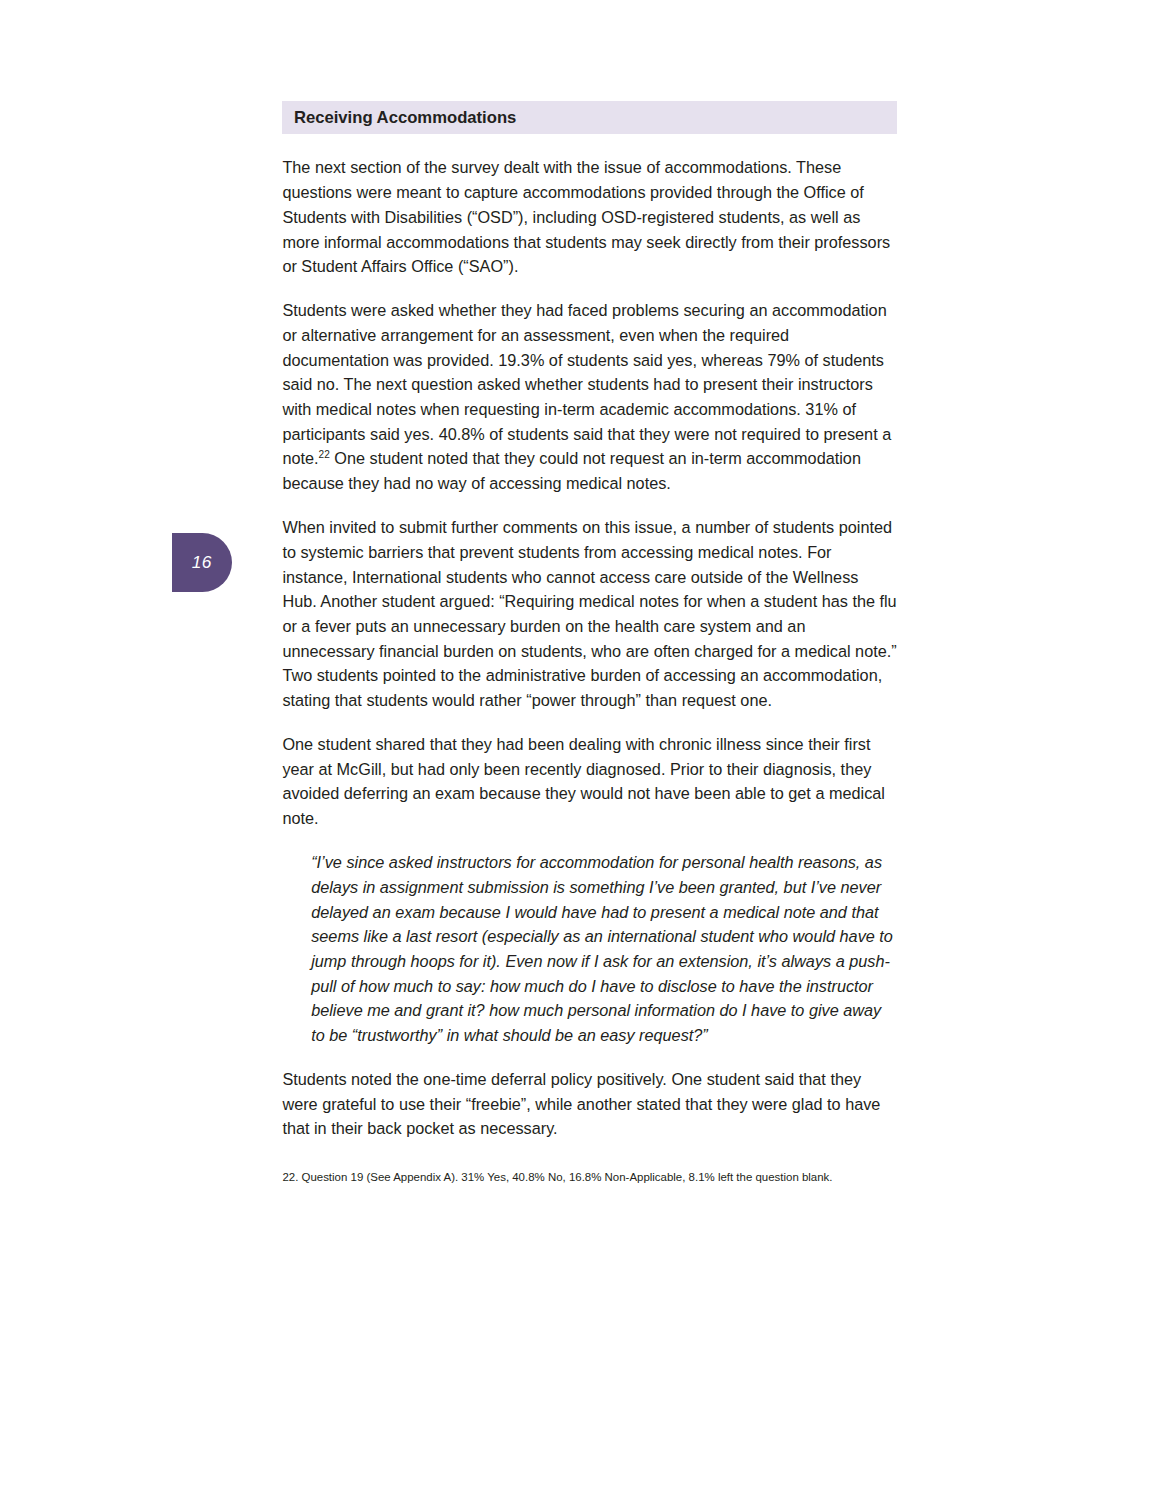16
Receiving Accommodations
The next section of the survey dealt with the issue of accommodations. These questions were meant to capture accommodations provided through the Office of Students with Disabilities (“OSD”), including OSD-registered students, as well as more informal accommodations that students may seek directly from their professors or Student Affairs Office (“SAO”).
Students were asked whether they had faced problems securing an accommodation or alternative arrangement for an assessment, even when the required documentation was provided. 19.3% of students said yes, whereas 79% of students said no. The next question asked whether students had to present their instructors with medical notes when requesting in-term academic accommodations. 31% of participants said yes. 40.8% of students said that they were not required to present a note.22 One student noted that they could not request an in-term accommodation because they had no way of accessing medical notes.
When invited to submit further comments on this issue, a number of students pointed to systemic barriers that prevent students from accessing medical notes. For instance, International students who cannot access care outside of the Wellness Hub. Another student argued: “Requiring medical notes for when a student has the flu or a fever puts an unnecessary burden on the health care system and an unnecessary financial burden on students, who are often charged for a medical note.” Two students pointed to the administrative burden of accessing an accommodation, stating that students would rather “power through” than request one.
One student shared that they had been dealing with chronic illness since their first year at McGill, but had only been recently diagnosed. Prior to their diagnosis, they avoided deferring an exam because they would not have been able to get a medical note.
“I’ve since asked instructors for accommodation for personal health reasons, as delays in assignment submission is something I’ve been granted, but I’ve never delayed an exam because I would have had to present a medical note and that seems like a last resort (especially as an international student who would have to jump through hoops for it). Even now if I ask for an extension, it’s always a push-pull of how much to say: how much do I have to disclose to have the instructor believe me and grant it? how much personal information do I have to give away to be “trustworthy” in what should be an easy request?”
Students noted the one-time deferral policy positively. One student said that they were grateful to use their “freebie”, while another stated that they were glad to have that in their back pocket as necessary.
22. Question 19 (See Appendix A). 31% Yes, 40.8% No, 16.8% Non-Applicable, 8.1% left the question blank.